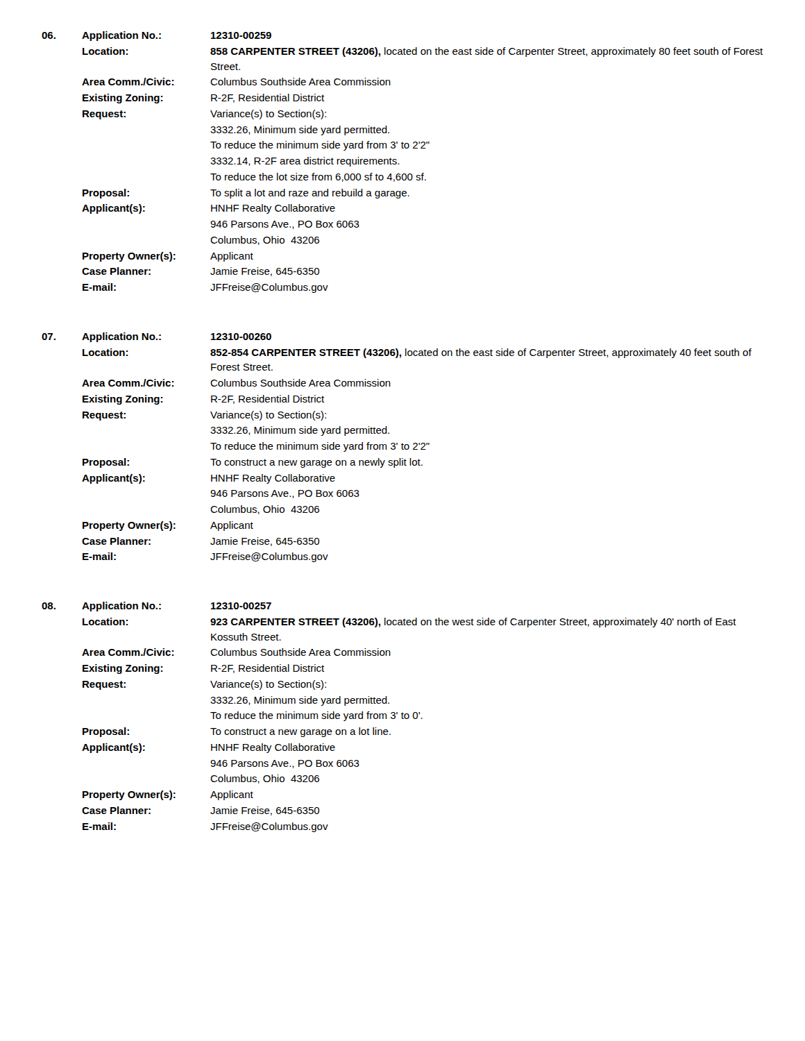| 06. | Application No.: | 12310-00259 |
| | Location: | 858 CARPENTER STREET (43206), located on the east side of Carpenter Street, approximately 80 feet south of Forest Street. |
| | Area Comm./Civic: | Columbus Southside Area Commission |
| | Existing Zoning: | R-2F, Residential District |
| | Request: | Variance(s) to Section(s): |
| | | 3332.26, Minimum side yard permitted. |
| | | To reduce the minimum side yard from 3' to 2'2" |
| | | 3332.14, R-2F area district requirements. |
| | | To reduce the lot size from 6,000 sf to 4,600 sf. |
| | Proposal: | To split a lot and raze and rebuild a garage. |
| | Applicant(s): | HNHF Realty Collaborative |
| | | 946 Parsons Ave., PO Box 6063 |
| | | Columbus, Ohio 43206 |
| | Property Owner(s): | Applicant |
| | Case Planner: | Jamie Freise, 645-6350 |
| | E-mail: | JFFreise@Columbus.gov |
| 07. | Application No.: | 12310-00260 |
| | Location: | 852-854 CARPENTER STREET (43206), located on the east side of Carpenter Street, approximately 40 feet south of Forest Street. |
| | Area Comm./Civic: | Columbus Southside Area Commission |
| | Existing Zoning: | R-2F, Residential District |
| | Request: | Variance(s) to Section(s): |
| | | 3332.26, Minimum side yard permitted. |
| | | To reduce the minimum side yard from 3' to 2'2" |
| | Proposal: | To construct a new garage on a newly split lot. |
| | Applicant(s): | HNHF Realty Collaborative |
| | | 946 Parsons Ave., PO Box 6063 |
| | | Columbus, Ohio 43206 |
| | Property Owner(s): | Applicant |
| | Case Planner: | Jamie Freise, 645-6350 |
| | E-mail: | JFFreise@Columbus.gov |
| 08. | Application No.: | 12310-00257 |
| | Location: | 923 CARPENTER STREET (43206), located on the west side of Carpenter Street, approximately 40' north of East Kossuth Street. |
| | Area Comm./Civic: | Columbus Southside Area Commission |
| | Existing Zoning: | R-2F, Residential District |
| | Request: | Variance(s) to Section(s): |
| | | 3332.26, Minimum side yard permitted. |
| | | To reduce the minimum side yard from 3' to 0'. |
| | Proposal: | To construct a new garage on a lot line. |
| | Applicant(s): | HNHF Realty Collaborative |
| | | 946 Parsons Ave., PO Box 6063 |
| | | Columbus, Ohio 43206 |
| | Property Owner(s): | Applicant |
| | Case Planner: | Jamie Freise, 645-6350 |
| | E-mail: | JFFreise@Columbus.gov |